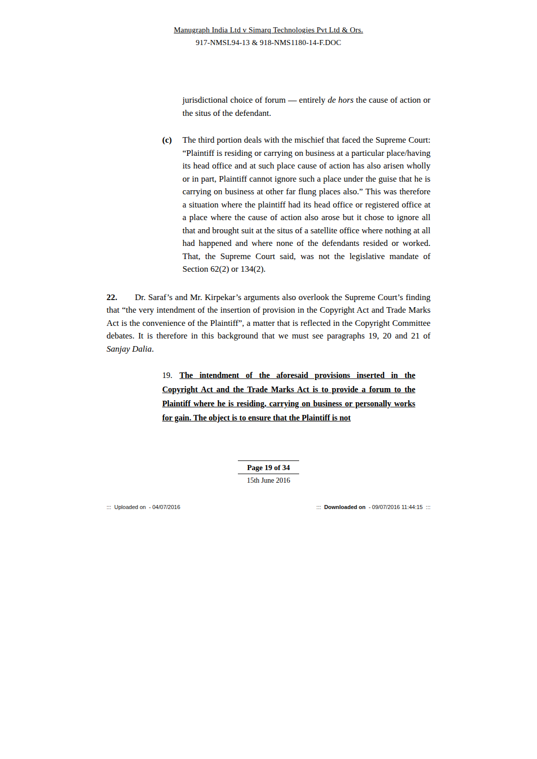Manugraph India Ltd v Simarq Technologies Pvt Ltd & Ors.
917-NMSL94-13 & 918-NMS1180-14-F.DOC
jurisdictional choice of forum — entirely de hors the cause of action or the situs of the defendant.
(c)
The third portion deals with the mischief that faced the Supreme Court: “Plaintiff is residing or carrying on business at a particular place/having its head office and at such place cause of action has also arisen wholly or in part, Plaintiff cannot ignore such a place under the guise that he is carrying on business at other far flung places also.” This was therefore a situation where the plaintiff had its head office or registered office at a place where the cause of action also arose but it chose to ignore all that and brought suit at the situs of a satellite office where nothing at all had happened and where none of the defendants resided or worked. That, the Supreme Court said, was not the legislative mandate of Section 62(2) or 134(2).
22. Dr. Saraf’s and Mr. Kirpekar’s arguments also overlook the Supreme Court’s finding that “the very intendment of the insertion of provision in the Copyright Act and Trade Marks Act is the convenience of the Plaintiff”, a matter that is reflected in the Copyright Committee debates. It is therefore in this background that we must see paragraphs 19, 20 and 21 of Sanjay Dalia.
19. The intendment of the aforesaid provisions inserted in the Copyright Act and the Trade Marks Act is to provide a forum to the Plaintiff where he is residing, carrying on business or personally works for gain. The object is to ensure that the Plaintiff is not
Page 19 of 34
15th June 2016
::: Uploaded on - 04/07/2016
::: Downloaded on - 09/07/2016 11:44:15 :::